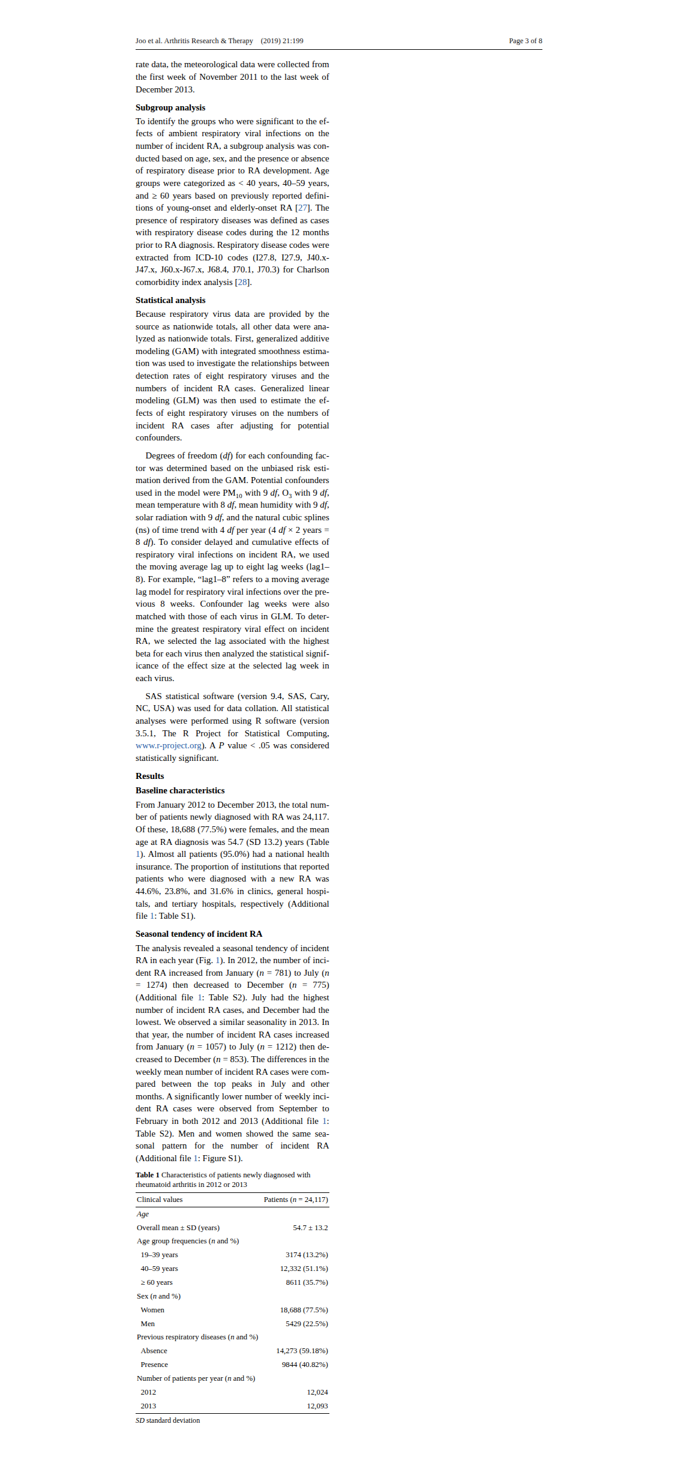Joo et al. Arthritis Research & Therapy (2019) 21:199
Page 3 of 8
rate data, the meteorological data were collected from the first week of November 2011 to the last week of December 2013.
Subgroup analysis
To identify the groups who were significant to the effects of ambient respiratory viral infections on the number of incident RA, a subgroup analysis was conducted based on age, sex, and the presence or absence of respiratory disease prior to RA development. Age groups were categorized as < 40 years, 40–59 years, and ≥ 60 years based on previously reported definitions of young-onset and elderly-onset RA [27]. The presence of respiratory diseases was defined as cases with respiratory disease codes during the 12 months prior to RA diagnosis. Respiratory disease codes were extracted from ICD-10 codes (I27.8, I27.9, J40.x-J47.x, J60.x-J67.x, J68.4, J70.1, J70.3) for Charlson comorbidity index analysis [28].
Statistical analysis
Because respiratory virus data are provided by the source as nationwide totals, all other data were analyzed as nationwide totals. First, generalized additive modeling (GAM) with integrated smoothness estimation was used to investigate the relationships between detection rates of eight respiratory viruses and the numbers of incident RA cases. Generalized linear modeling (GLM) was then used to estimate the effects of eight respiratory viruses on the numbers of incident RA cases after adjusting for potential confounders.
Degrees of freedom (df) for each confounding factor was determined based on the unbiased risk estimation derived from the GAM. Potential confounders used in the model were PM10 with 9 df, O3 with 9 df, mean temperature with 8 df, mean humidity with 9 df, solar radiation with 9 df, and the natural cubic splines (ns) of time trend with 4 df per year (4 df × 2 years = 8 df). To consider delayed and cumulative effects of respiratory viral infections on incident RA, we used the moving average lag up to eight lag weeks (lag1–8). For example, “lag1–8” refers to a moving average lag model for respiratory viral infections over the previous 8 weeks. Confounder lag weeks were also matched with those of each virus in GLM. To determine the greatest respiratory viral effect on incident RA, we selected the lag associated with the highest beta for each virus then analyzed the statistical significance of the effect size at the selected lag week in each virus.
SAS statistical software (version 9.4, SAS, Cary, NC, USA) was used for data collation. All statistical analyses were performed using R software (version 3.5.1, The R Project for Statistical Computing, www.r-project.org). A P value < .05 was considered statistically significant.
Results
Baseline characteristics
From January 2012 to December 2013, the total number of patients newly diagnosed with RA was 24,117. Of these, 18,688 (77.5%) were females, and the mean age at RA diagnosis was 54.7 (SD 13.2) years (Table 1). Almost all patients (95.0%) had a national health insurance. The proportion of institutions that reported patients who were diagnosed with a new RA was 44.6%, 23.8%, and 31.6% in clinics, general hospitals, and tertiary hospitals, respectively (Additional file 1: Table S1).
Seasonal tendency of incident RA
The analysis revealed a seasonal tendency of incident RA in each year (Fig. 1). In 2012, the number of incident RA increased from January (n = 781) to July (n = 1274) then decreased to December (n = 775) (Additional file 1: Table S2). July had the highest number of incident RA cases, and December had the lowest. We observed a similar seasonality in 2013. In that year, the number of incident RA cases increased from January (n = 1057) to July (n = 1212) then decreased to December (n = 853). The differences in the weekly mean number of incident RA cases were compared between the top peaks in July and other months. A significantly lower number of weekly incident RA cases were observed from September to February in both 2012 and 2013 (Additional file 1: Table S2). Men and women showed the same seasonal pattern for the number of incident RA (Additional file 1: Figure S1).
Table 1 Characteristics of patients newly diagnosed with rheumatoid arthritis in 2012 or 2013
| Clinical values | Patients ( n = 24,117) |
| --- | --- |
| Age |
| Overall mean ± SD (years) | 54.7 ± 13.2 |
| Age group frequencies ( n and %) | |
| 19–39 years | 3174 (13.2%) |
| 40–59 years | 12,332 (51.1%) |
| ≥ 60 years | 8611 (35.7%) |
| Sex ( n and %) | |
| Women | 18,688 (77.5%) |
| Men | 5429 (22.5%) |
| Previous respiratory diseases ( n and %) | |
| Absence | 14,273 (59.18%) |
| Presence | 9844 (40.82%) |
| Number of patients per year ( n and %) | |
| 2012 | 12,024 |
| 2013 | 12,093 |
SD standard deviation